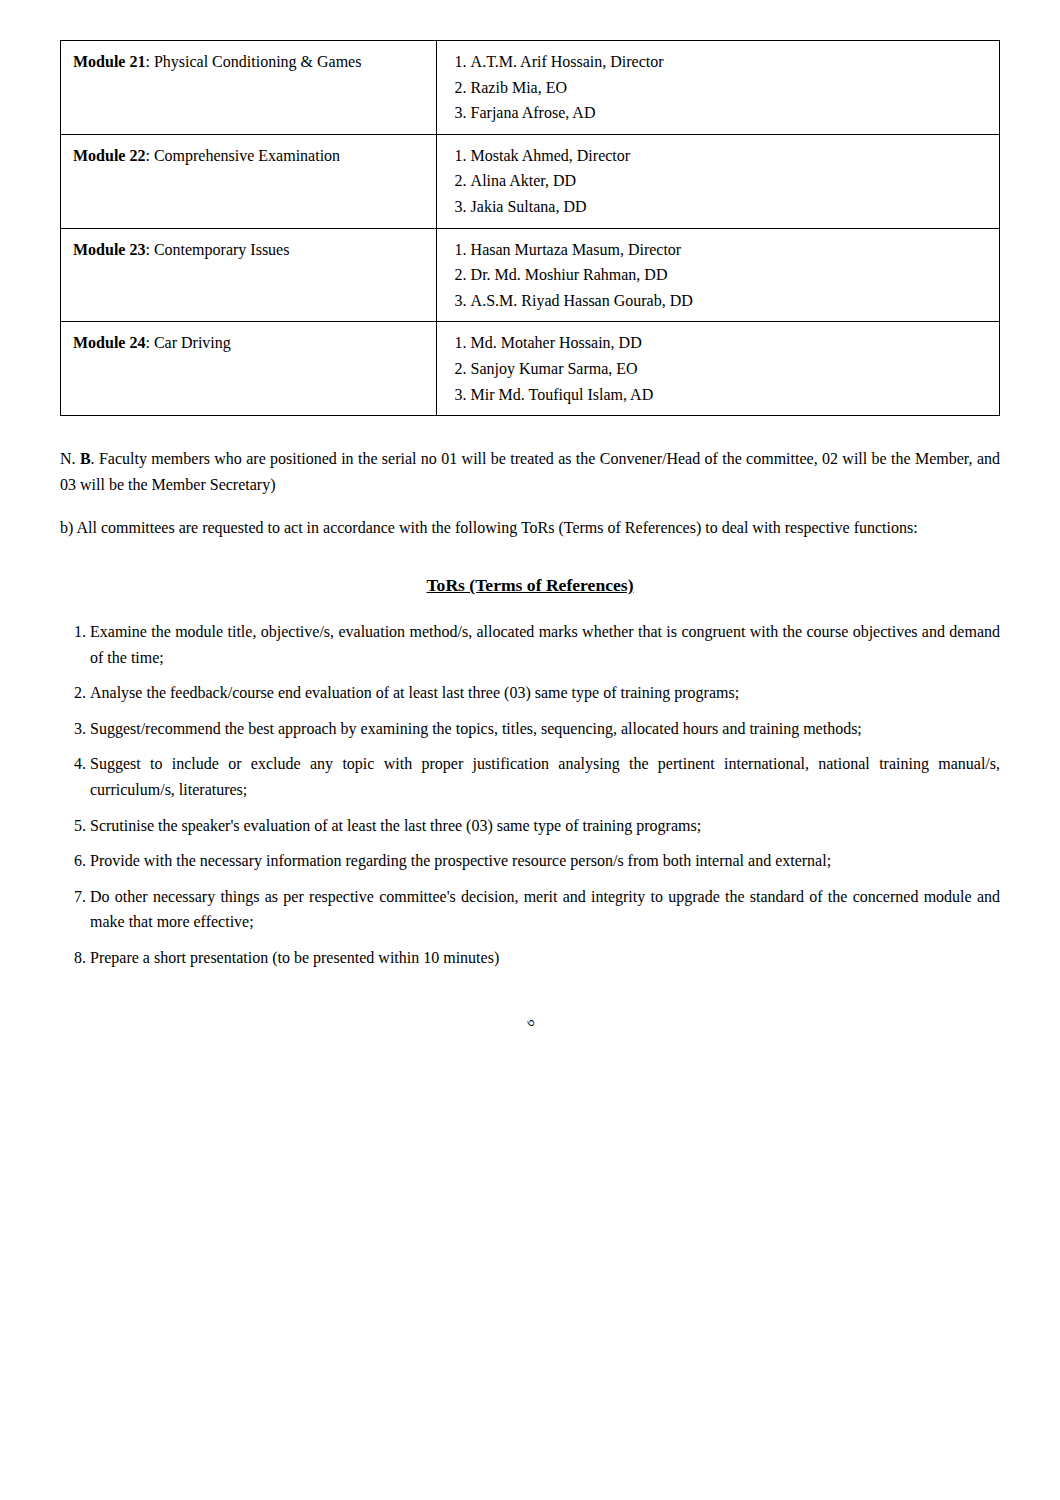| Module 21 : Physical Conditioning & Games | A.T.M. Arif Hossain, Director Razib Mia, EO Farjana Afrose, AD |
| Module 22 : Comprehensive Examination | Mostak Ahmed, Director Alina Akter, DD Jakia Sultana, DD |
| Module 23 : Contemporary Issues | Hasan Murtaza Masum, Director Dr. Md. Moshiur Rahman, DD A.S.M. Riyad Hassan Gourab, DD |
| Module 24 : Car Driving | Md. Motaher Hossain, DD Sanjoy Kumar Sarma, EO Mir Md. Toufiqul Islam, AD |
N. B. Faculty members who are positioned in the serial no 01 will be treated as the Convener/Head of the committee, 02 will be the Member, and 03 will be the Member Secretary)
b) All committees are requested to act in accordance with the following ToRs (Terms of References) to deal with respective functions:
ToRs (Terms of References)
Examine the module title, objective/s, evaluation method/s, allocated marks whether that is congruent with the course objectives and demand of the time;
Analyse the feedback/course end evaluation of at least last three (03) same type of training programs;
Suggest/recommend the best approach by examining the topics, titles, sequencing, allocated hours and training methods;
Suggest to include or exclude any topic with proper justification analysing the pertinent international, national training manual/s, curriculum/s, literatures;
Scrutinise the speaker's evaluation of at least the last three (03) same type of training programs;
Provide with the necessary information regarding the prospective resource person/s from both internal and external;
Do other necessary things as per respective committee's decision, merit and integrity to upgrade the standard of the concerned module and make that more effective;
Prepare a short presentation (to be presented within 10 minutes)
৩